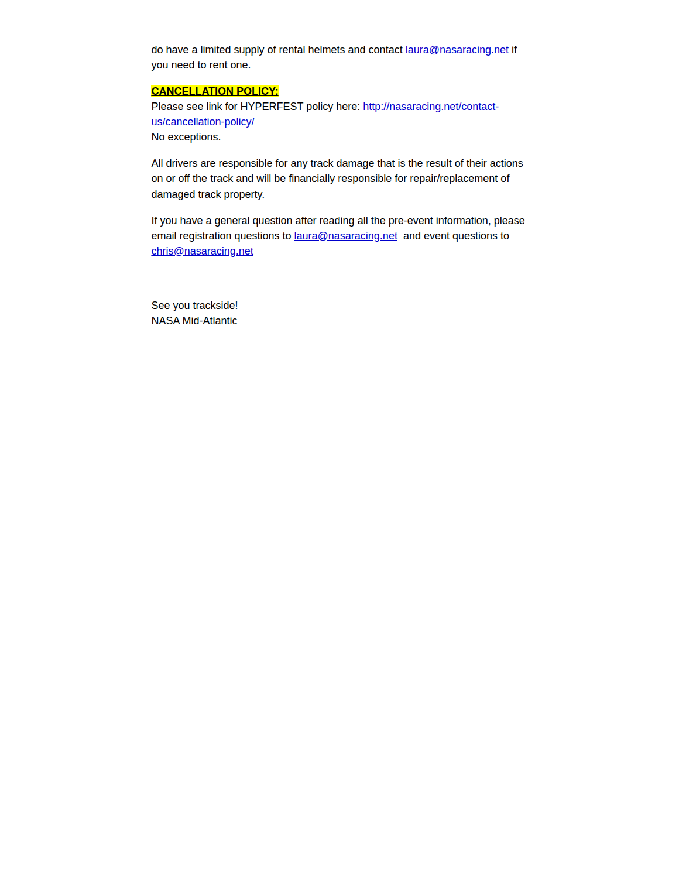do have a limited supply of rental helmets and contact laura@nasaracing.net if you need to rent one.
CANCELLATION POLICY:
Please see link for HYPERFEST policy here: http://nasaracing.net/contact-us/cancellation-policy/
No exceptions.
All drivers are responsible for any track damage that is the result of their actions on or off the track and will be financially responsible for repair/replacement of damaged track property.
If you have a general question after reading all the pre-event information, please email registration questions to laura@nasaracing.net and event questions to chris@nasaracing.net
See you trackside!
NASA Mid-Atlantic